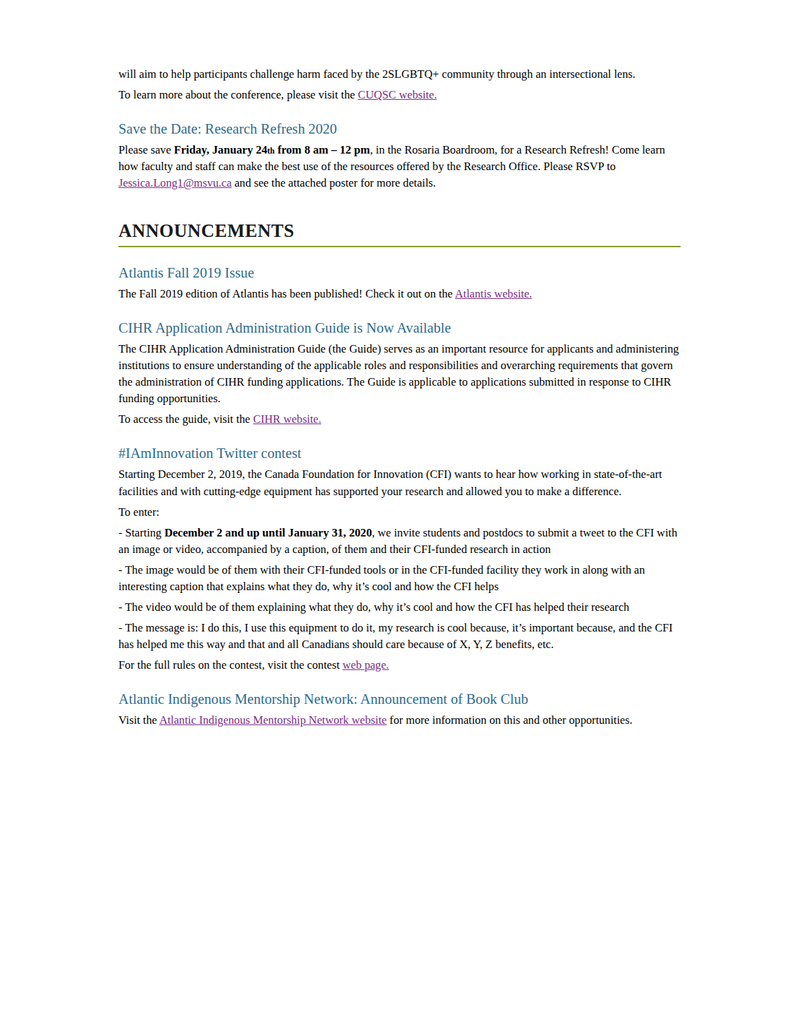will aim to help participants challenge harm faced by the 2SLGBTQ+ community through an intersectional lens.
To learn more about the conference, please visit the CUQSC website.
Save the Date: Research Refresh 2020
Please save Friday, January 24th from 8 am – 12 pm, in the Rosaria Boardroom, for a Research Refresh! Come learn how faculty and staff can make the best use of the resources offered by the Research Office. Please RSVP to Jessica.Long1@msvu.ca and see the attached poster for more details.
ANNOUNCEMENTS
Atlantis Fall 2019 Issue
The Fall 2019 edition of Atlantis has been published! Check it out on the Atlantis website.
CIHR Application Administration Guide is Now Available
The CIHR Application Administration Guide (the Guide) serves as an important resource for applicants and administering institutions to ensure understanding of the applicable roles and responsibilities and overarching requirements that govern the administration of CIHR funding applications. The Guide is applicable to applications submitted in response to CIHR funding opportunities.
To access the guide, visit the CIHR website.
#IAmInnovation Twitter contest
Starting December 2, 2019, the Canada Foundation for Innovation (CFI) wants to hear how working in state-of-the-art facilities and with cutting-edge equipment has supported your research and allowed you to make a difference.
To enter:
- Starting December 2 and up until January 31, 2020, we invite students and postdocs to submit a tweet to the CFI with an image or video, accompanied by a caption, of them and their CFI-funded research in action
- The image would be of them with their CFI-funded tools or in the CFI-funded facility they work in along with an interesting caption that explains what they do, why it’s cool and how the CFI helps
- The video would be of them explaining what they do, why it’s cool and how the CFI has helped their research
- The message is: I do this, I use this equipment to do it, my research is cool because, it’s important because, and the CFI has helped me this way and that and all Canadians should care because of X, Y, Z benefits, etc.
For the full rules on the contest, visit the contest web page.
Atlantic Indigenous Mentorship Network: Announcement of Book Club
Visit the Atlantic Indigenous Mentorship Network website for more information on this and other opportunities.